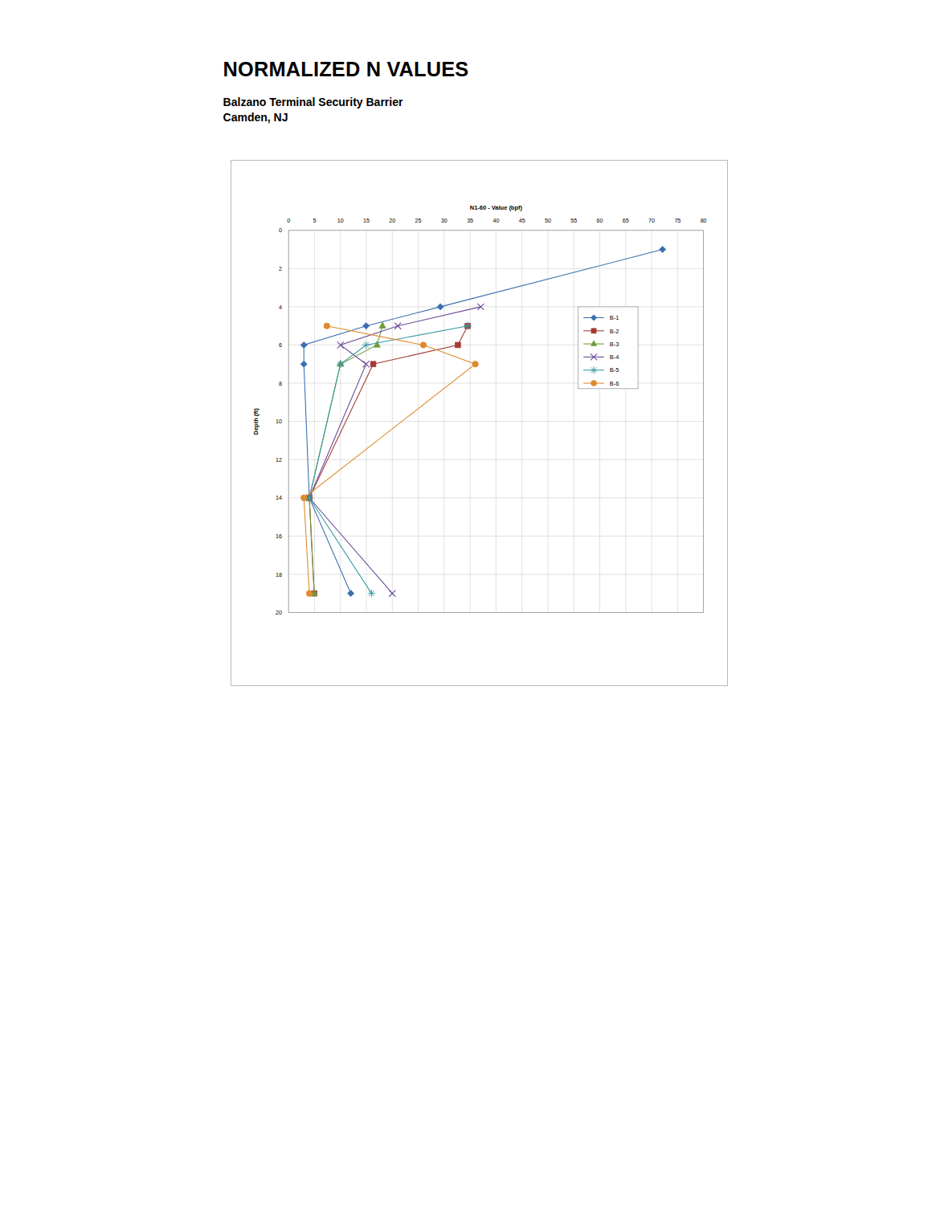NORMALIZED N VALUES
Balzano Terminal Security Barrier
Camden, NJ
Normalized N1-60 values versus depth N1-60 - Value (bpf) 0 5 10 15 20 25 30 35 40 45 50 55 60 65 70 75 80 Depth (ft) 0 2 4 6 8 10 12 14 16 18 20 B-1 B-2 B-3 B-4 B-5 B-6